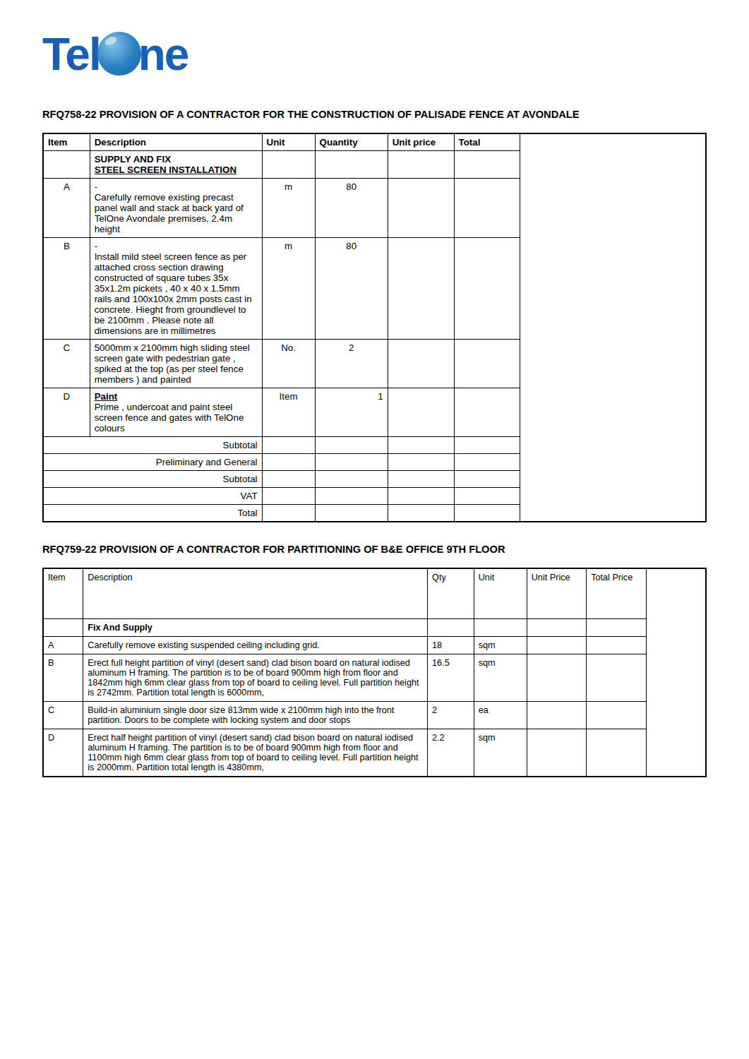Tel ne
RFQ758-22 PROVISION OF A CONTRACTOR FOR THE CONSTRUCTION OF PALISADE FENCE AT AVONDALE
| / Item / Description / Unit / Quantity / Unit price / Total / / / --- / --- / --- / --- / --- / --- / --- / / / SUPPLY AND FIX STEEL SCREEN INSTALLATION / / / / / / / A / - Carefully remove existing precast panel wall and stack at back yard of TelOne Avondale premises, 2.4m height / m / 80 / / / / / B / - Install mild steel screen fence as per attached cross section drawing constructed of square tubes 35x 35x1.2m pickets , 40 x 40 x 1.5mm rails and 100x100x 2mm posts cast in concrete. Hieght from groundlevel to be 2100mm . Please note all dimensions are in millimetres / m / 80 / / / / / C / 5000mm x 2100mm high sliding steel screen gate with pedestrian gate , spiked at the top (as per steel fence members ) and painted / No. / 2 / / / / / D / Paint Prime , undercoat and paint steel screen fence and gates with TelOne colours / Item / 1 / / / / / Subtotal / / / / / / / Preliminary and General / / / / / / / Subtotal / / / / / / / VAT / / / / / / / Total / / / / / / |
RFQ759-22 PROVISION OF A CONTRACTOR FOR PARTITIONING OF B&E OFFICE 9TH FLOOR
| / Item / Description / Qty / Unit / Unit Price / Total Price / / / --- / --- / --- / --- / --- / --- / --- / / / Fix And Supply / / / / / / / A / Carefully remove existing suspended ceiling including grid. / 18 / sqm / / / / / B / Erect full height partition of vinyl (desert sand) clad bison board on natural iodised aluminum H framing. The partition is to be of board 900mm high from floor and 1842mm high 6mm clear glass from top of board to ceiling level. Full partition height is 2742mm. Partition total length is 6000mm, / 16.5 / sqm / / / / / C / Build-in aluminium single door size 813mm wide x 2100mm high into the front partition. Doors to be complete with locking system and door stops / 2 / ea / / / / / D / Erect half height partition of vinyl (desert sand) clad bison board on natural iodised aluminum H framing. The partition is to be of board 900mm high from floor and 1100mm high 6mm clear glass from top of board to ceiling level. Full partition height is 2000mm. Partition total length is 4380mm, / 2.2 / sqm / / / / |